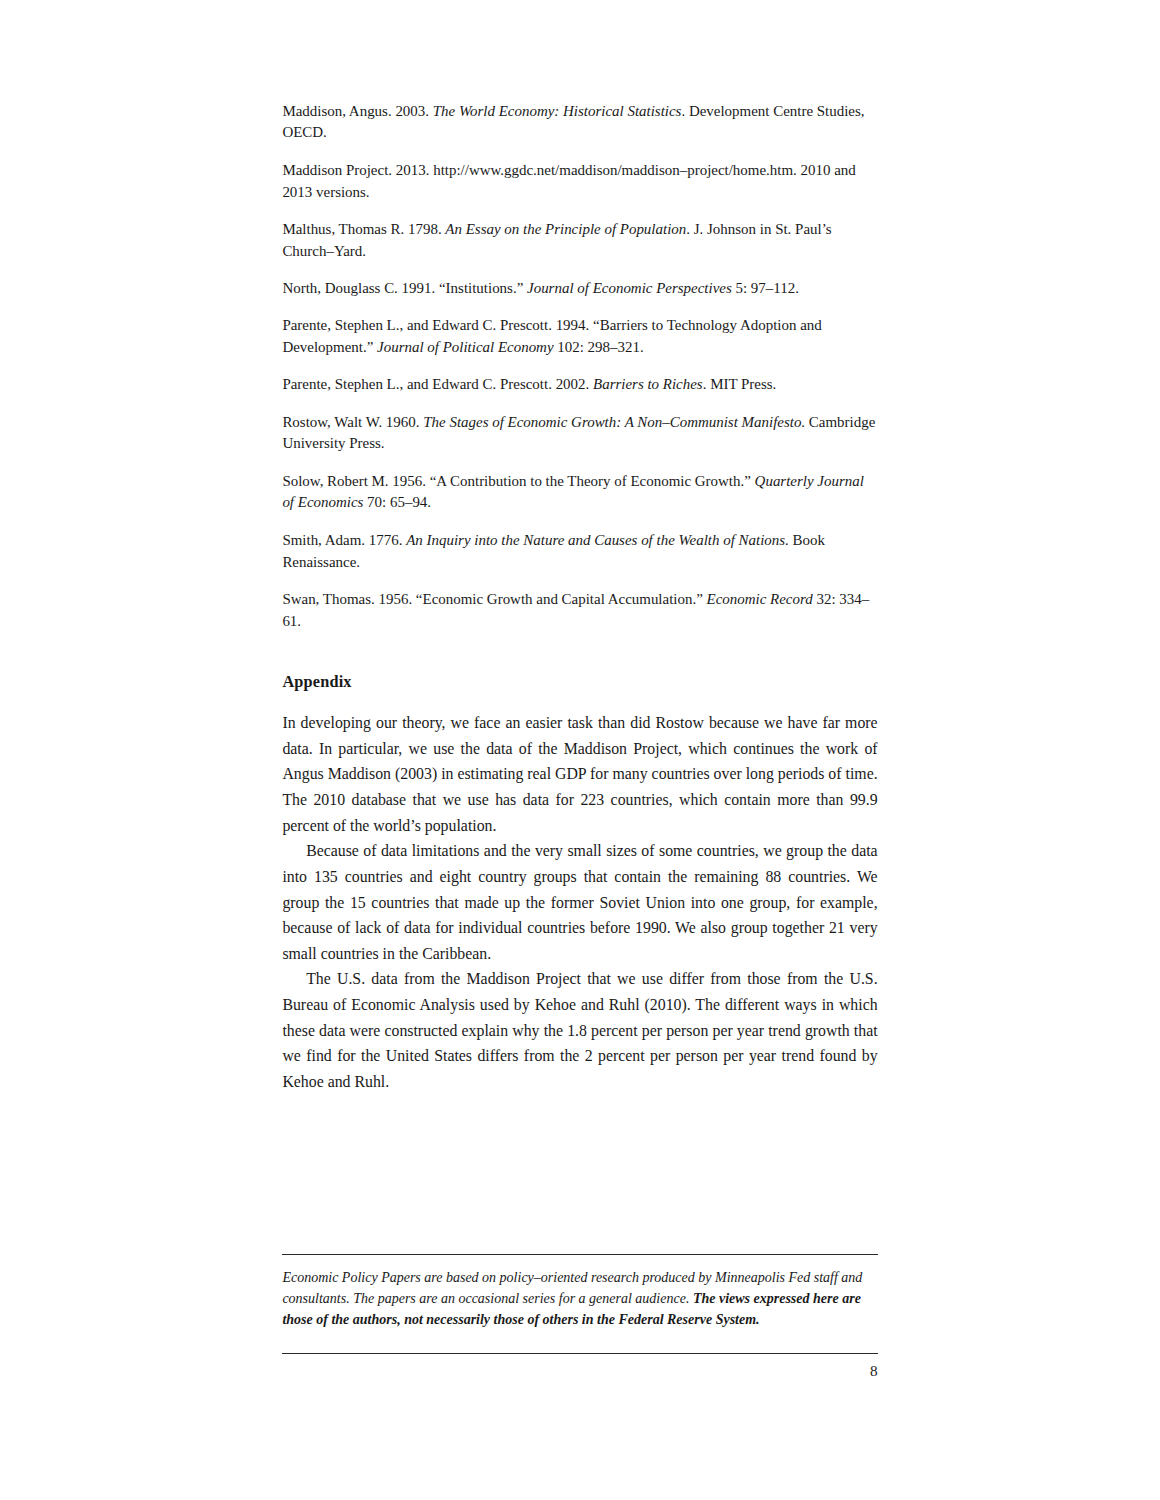Maddison, Angus. 2003. The World Economy: Historical Statistics. Development Centre Studies, OECD.
Maddison Project. 2013. http://www.ggdc.net/maddison/maddison–project/home.htm. 2010 and 2013 versions.
Malthus, Thomas R. 1798. An Essay on the Principle of Population. J. Johnson in St. Paul’s Church–Yard.
North, Douglass C. 1991. “Institutions.” Journal of Economic Perspectives 5: 97–112.
Parente, Stephen L., and Edward C. Prescott. 1994. “Barriers to Technology Adoption and Development.” Journal of Political Economy 102: 298–321.
Parente, Stephen L., and Edward C. Prescott. 2002. Barriers to Riches. MIT Press.
Rostow, Walt W. 1960. The Stages of Economic Growth: A Non–Communist Manifesto. Cambridge University Press.
Solow, Robert M. 1956. “A Contribution to the Theory of Economic Growth.” Quarterly Journal of Economics 70: 65–94.
Smith, Adam. 1776. An Inquiry into the Nature and Causes of the Wealth of Nations. Book Renaissance.
Swan, Thomas. 1956. “Economic Growth and Capital Accumulation.” Economic Record 32: 334–61.
Appendix
In developing our theory, we face an easier task than did Rostow because we have far more data. In particular, we use the data of the Maddison Project, which continues the work of Angus Maddison (2003) in estimating real GDP for many countries over long periods of time. The 2010 database that we use has data for 223 countries, which contain more than 99.9 percent of the world’s population.
Because of data limitations and the very small sizes of some countries, we group the data into 135 countries and eight country groups that contain the remaining 88 countries. We group the 15 countries that made up the former Soviet Union into one group, for example, because of lack of data for individual countries before 1990. We also group together 21 very small countries in the Caribbean.
The U.S. data from the Maddison Project that we use differ from those from the U.S. Bureau of Economic Analysis used by Kehoe and Ruhl (2010). The different ways in which these data were constructed explain why the 1.8 percent per person per year trend growth that we find for the United States differs from the 2 percent per person per year trend found by Kehoe and Ruhl.
Economic Policy Papers are based on policy–oriented research produced by Minneapolis Fed staff and consultants. The papers are an occasional series for a general audience. The views expressed here are those of the authors, not necessarily those of others in the Federal Reserve System.
8